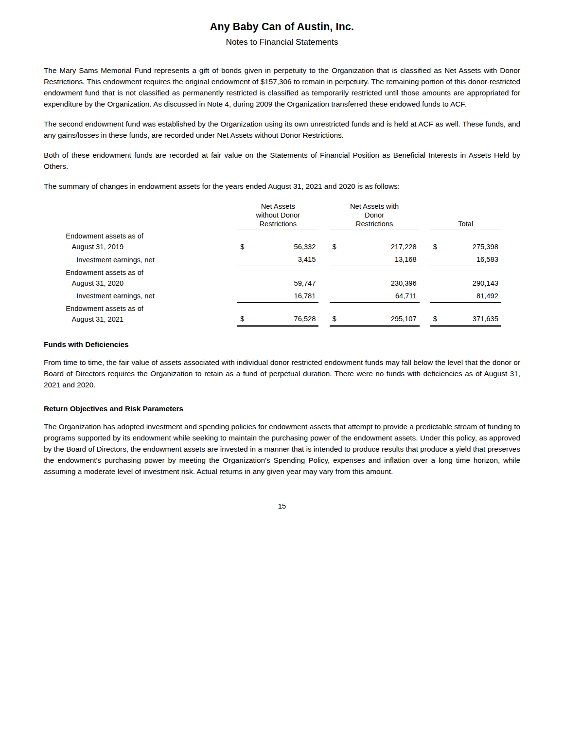Any Baby Can of Austin, Inc.
Notes to Financial Statements
The Mary Sams Memorial Fund represents a gift of bonds given in perpetuity to the Organization that is classified as Net Assets with Donor Restrictions. This endowment requires the original endowment of $157,306 to remain in perpetuity. The remaining portion of this donor-restricted endowment fund that is not classified as permanently restricted is classified as temporarily restricted until those amounts are appropriated for expenditure by the Organization. As discussed in Note 4, during 2009 the Organization transferred these endowed funds to ACF.
The second endowment fund was established by the Organization using its own unrestricted funds and is held at ACF as well. These funds, and any gains/losses in these funds, are recorded under Net Assets without Donor Restrictions.
Both of these endowment funds are recorded at fair value on the Statements of Financial Position as Beneficial Interests in Assets Held by Others.
The summary of changes in endowment assets for the years ended August 31, 2021 and 2020 is as follows:
| | Net Assets without Donor Restrictions | | Net Assets with Donor Restrictions | | Total |
| --- | --- | --- | --- | --- | --- |
| Endowment assets as of August 31, 2019 | $ | 56,332 | | $ | 217,228 | | $ | 275,398 |
| Investment earnings, net | | 3,415 | | | 13,168 | | | 16,583 |
| Endowment assets as of August 31, 2020 | | 59,747 | | | 230,396 | | | 290,143 |
| Investment earnings, net | | 16,781 | | | 64,711 | | | 81,492 |
| Endowment assets as of August 31, 2021 | $ | 76,528 | | $ | 295,107 | | $ | 371,635 |
Funds with Deficiencies
From time to time, the fair value of assets associated with individual donor restricted endowment funds may fall below the level that the donor or Board of Directors requires the Organization to retain as a fund of perpetual duration. There were no funds with deficiencies as of August 31, 2021 and 2020.
Return Objectives and Risk Parameters
The Organization has adopted investment and spending policies for endowment assets that attempt to provide a predictable stream of funding to programs supported by its endowment while seeking to maintain the purchasing power of the endowment assets. Under this policy, as approved by the Board of Directors, the endowment assets are invested in a manner that is intended to produce results that produce a yield that preserves the endowment's purchasing power by meeting the Organization's Spending Policy, expenses and inflation over a long time horizon, while assuming a moderate level of investment risk. Actual returns in any given year may vary from this amount.
15